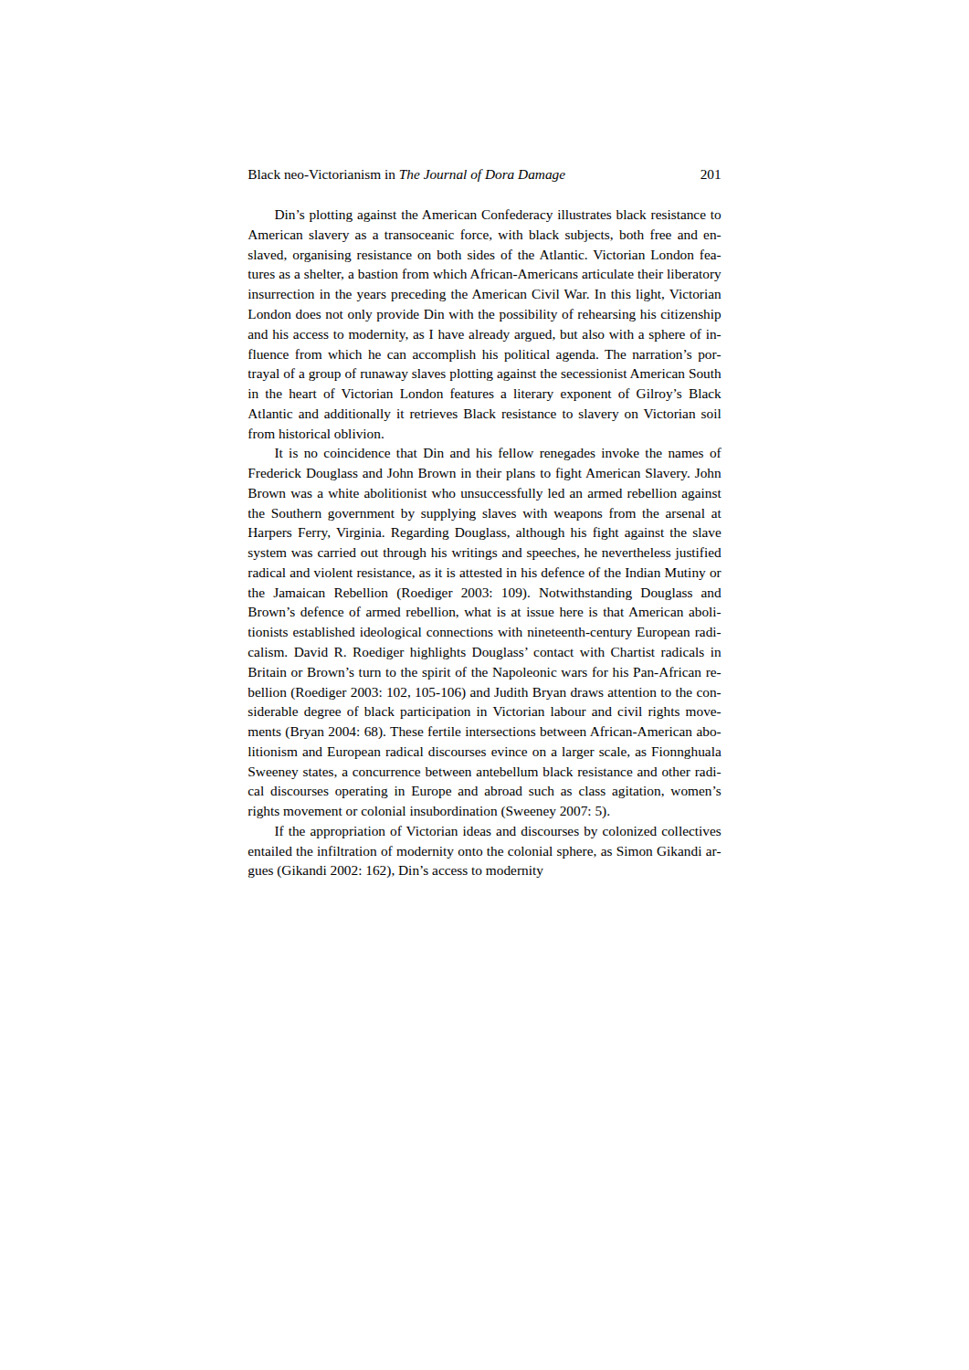Black neo-Victorianism in The Journal of Dora Damage 201
Din’s plotting against the American Confederacy illustrates black resistance to American slavery as a transoceanic force, with black subjects, both free and enslaved, organising resistance on both sides of the Atlantic. Victorian London features as a shelter, a bastion from which African-Americans articulate their liberatory insurrection in the years preceding the American Civil War. In this light, Victorian London does not only provide Din with the possibility of rehearsing his citizenship and his access to modernity, as I have already argued, but also with a sphere of influence from which he can accomplish his political agenda. The narration’s portrayal of a group of runaway slaves plotting against the secessionist American South in the heart of Victorian London features a literary exponent of Gilroy’s Black Atlantic and additionally it retrieves Black resistance to slavery on Victorian soil from historical oblivion.
It is no coincidence that Din and his fellow renegades invoke the names of Frederick Douglass and John Brown in their plans to fight American Slavery. John Brown was a white abolitionist who unsuccessfully led an armed rebellion against the Southern government by supplying slaves with weapons from the arsenal at Harpers Ferry, Virginia. Regarding Douglass, although his fight against the slave system was carried out through his writings and speeches, he nevertheless justified radical and violent resistance, as it is attested in his defence of the Indian Mutiny or the Jamaican Rebellion (Roediger 2003: 109). Notwithstanding Douglass and Brown’s defence of armed rebellion, what is at issue here is that American abolitionists established ideological connections with nineteenth-century European radicalism. David R. Roediger highlights Douglass’ contact with Chartist radicals in Britain or Brown’s turn to the spirit of the Napoleonic wars for his Pan-African rebellion (Roediger 2003: 102, 105-106) and Judith Bryan draws attention to the considerable degree of black participation in Victorian labour and civil rights movements (Bryan 2004: 68). These fertile intersections between African-American abolitionism and European radical discourses evince on a larger scale, as Fionnghuala Sweeney states, a concurrence between antebellum black resistance and other radical discourses operating in Europe and abroad such as class agitation, women’s rights movement or colonial insubordination (Sweeney 2007: 5).
If the appropriation of Victorian ideas and discourses by colonized collectives entailed the infiltration of modernity onto the colonial sphere, as Simon Gikandi argues (Gikandi 2002: 162), Din’s access to modernity